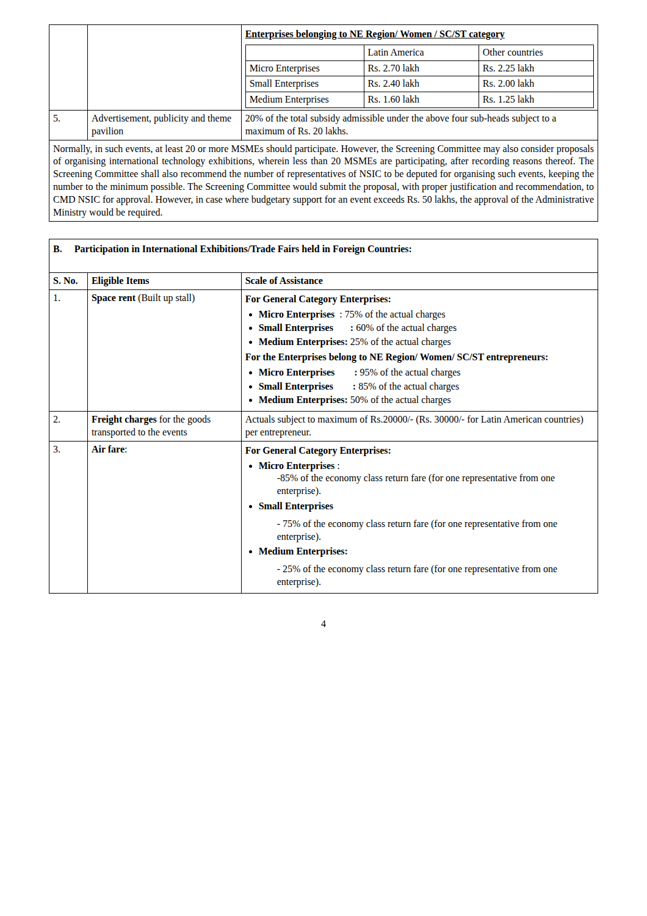| | | Enterprises belonging to NE Region/ Women / SC/ST category / / Latin America / Other countries / / Micro Enterprises / Rs. 2.70 lakh / Rs. 2.25 lakh / / Small Enterprises / Rs. 2.40 lakh / Rs. 2.00 lakh / / Medium Enterprises / Rs. 1.60 lakh / Rs. 1.25 lakh / |
| 5. | Advertisement, publicity and theme pavilion | 20% of the total subsidy admissible under the above four sub-heads subject to a maximum of Rs. 20 lakhs. |
| Normally, in such events, at least 20 or more MSMEs should participate. However, the Screening Committee may also consider proposals of organising international technology exhibitions, wherein less than 20 MSMEs are participating, after recording reasons thereof. The Screening Committee shall also recommend the number of representatives of NSIC to be deputed for organising such events, keeping the number to the minimum possible. The Screening Committee would submit the proposal, with proper justification and recommendation, to CMD NSIC for approval. However, in case where budgetary support for an event exceeds Rs. 50 lakhs, the approval of the Administrative Ministry would be required. |
| B. Participation in International Exhibitions/Trade Fairs held in Foreign Countries: |
| S. No. | Eligible Items | Scale of Assistance |
| 1. | Space rent (Built up stall) | For General Category Enterprises: Micro Enterprises : 75% of the actual charges Small Enterprises : 60% of the actual charges Medium Enterprises: 25% of the actual charges For the Enterprises belong to NE Region/ Women/ SC/ST entrepreneurs: Micro Enterprises : 95% of the actual charges Small Enterprises : 85% of the actual charges Medium Enterprises: 50% of the actual charges |
| 2. | Freight charges for the goods transported to the events | Actuals subject to maximum of Rs.20000/- (Rs. 30000/- for Latin American countries) per entrepreneur. |
| 3. | Air fare : | For General Category Enterprises: Micro Enterprises : -85% of the economy class return fare (for one representative from one enterprise). Small Enterprises - 75% of the economy class return fare (for one representative from one enterprise). Medium Enterprises: - 25% of the economy class return fare (for one representative from one enterprise). |
4